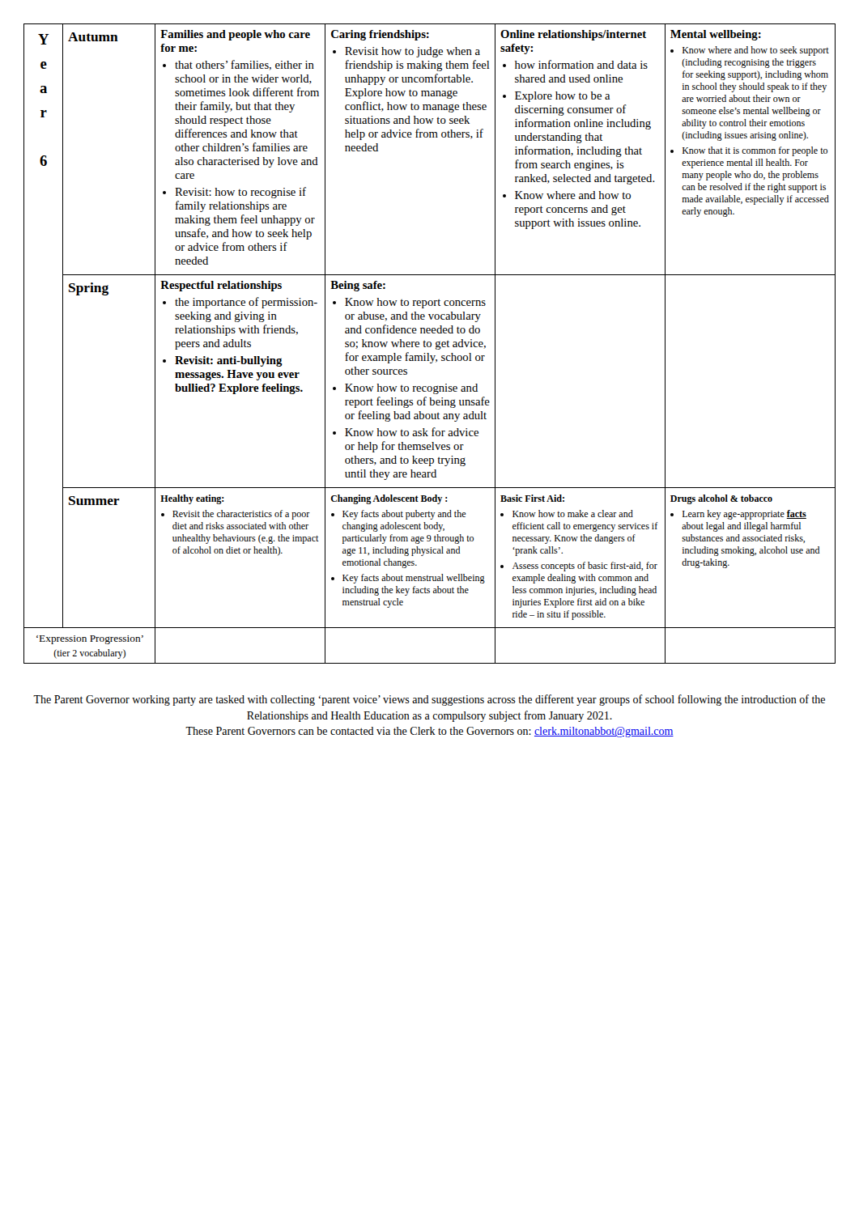| Y e a r 6 | Autumn | Families and people who care for me: that others’ families, either in school or in the wider world, sometimes look different from their family, but that they should respect those differences and know that other children’s families are also characterised by love and care Revisit: how to recognise if family relationships are making them feel unhappy or unsafe, and how to seek help or advice from others if needed | Caring friendships: Revisit how to judge when a friendship is making them feel unhappy or uncomfortable. Explore how to manage conflict, how to manage these situations and how to seek help or advice from others, if needed | Online relationships/internet safety: how information and data is shared and used online Explore how to be a discerning consumer of information online including understanding that information, including that from search engines, is ranked, selected and targeted. Know where and how to report concerns and get support with issues online. | Mental wellbeing: Know where and how to seek support (including recognising the triggers for seeking support), including whom in school they should speak to if they are worried about their own or someone else’s mental wellbeing or ability to control their emotions (including issues arising online). Know that it is common for people to experience mental ill health. For many people who do, the problems can be resolved if the right support is made available, especially if accessed early enough. |
| Spring | Respectful relationships the importance of permission-seeking and giving in relationships with friends, peers and adults Revisit: anti-bullying messages. Have you ever bullied? Explore feelings. | Being safe: Know how to report concerns or abuse, and the vocabulary and confidence needed to do so; know where to get advice, for example family, school or other sources Know how to recognise and report feelings of being unsafe or feeling bad about any adult Know how to ask for advice or help for themselves or others, and to keep trying until they are heard | | |
| Summer | Healthy eating: Revisit the characteristics of a poor diet and risks associated with other unhealthy behaviours (e.g. the impact of alcohol on diet or health). | Changing Adolescent Body : Key facts about puberty and the changing adolescent body, particularly from age 9 through to age 11, including physical and emotional changes. Key facts about menstrual wellbeing including the key facts about the menstrual cycle | Basic First Aid: Know how to make a clear and efficient call to emergency services if necessary. Know the dangers of ‘prank calls’. Assess concepts of basic first-aid, for example dealing with common and less common injuries, including head injuries Explore first aid on a bike ride – in situ if possible. | Drugs alcohol & tobacco Learn key age-appropriate facts about legal and illegal harmful substances and associated risks, including smoking, alcohol use and drug-taking. |
| ‘Expression Progression’ (tier 2 vocabulary) | | | | |
The Parent Governor working party are tasked with collecting ‘parent voice’ views and suggestions across the different year groups of school following the introduction of the Relationships and Health Education as a compulsory subject from January 2021.
These Parent Governors can be contacted via the Clerk to the Governors on: clerk.miltonabbot@gmail.com